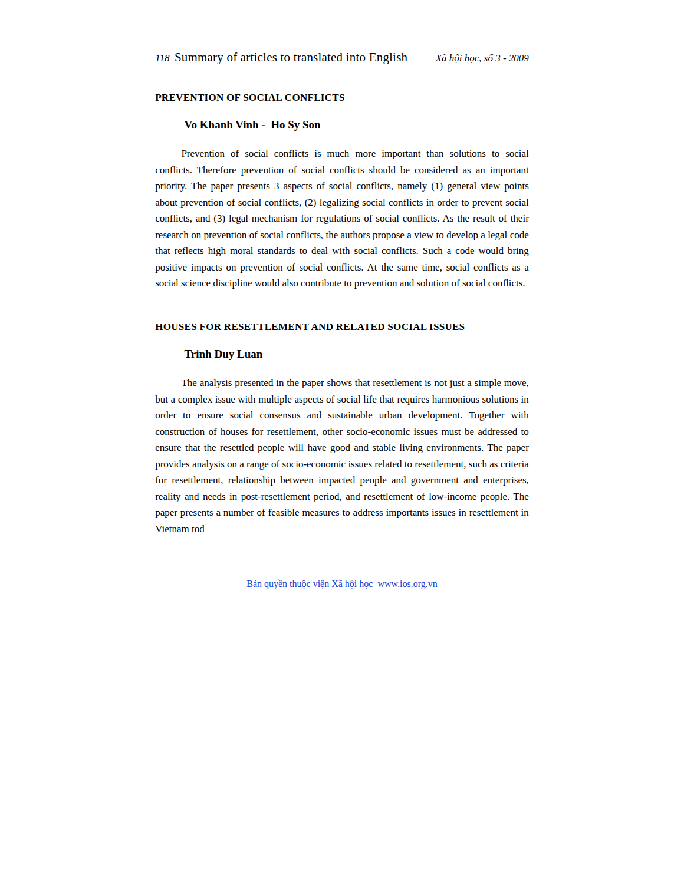118 Summary of articles to translated into English
Xã hội học, số 3 - 2009
PREVENTION OF SOCIAL CONFLICTS
Vo Khanh Vinh - Ho Sy Son
Prevention of social conflicts is much more important than solutions to social conflicts. Therefore prevention of social conflicts should be considered as an important priority. The paper presents 3 aspects of social conflicts, namely (1) general view points about prevention of social conflicts, (2) legalizing social conflicts in order to prevent social conflicts, and (3) legal mechanism for regulations of social conflicts. As the result of their research on prevention of social conflicts, the authors propose a view to develop a legal code that reflects high moral standards to deal with social conflicts. Such a code would bring positive impacts on prevention of social conflicts. At the same time, social conflicts as a social science discipline would also contribute to prevention and solution of social conflicts.
HOUSES FOR RESETTLEMENT AND RELATED SOCIAL ISSUES
Trinh Duy Luan
The analysis presented in the paper shows that resettlement is not just a simple move, but a complex issue with multiple aspects of social life that requires harmonious solutions in order to ensure social consensus and sustainable urban development. Together with construction of houses for resettlement, other socio-economic issues must be addressed to ensure that the resettled people will have good and stable living environments. The paper provides analysis on a range of socio-economic issues related to resettlement, such as criteria for resettlement, relationship between impacted people and government and enterprises, reality and needs in post-resettlement period, and resettlement of low-income people. The paper presents a number of feasible measures to address importants issues in resettlement in Vietnam tod
Bản quyền thuộc viện Xã hội học www.ios.org.vn